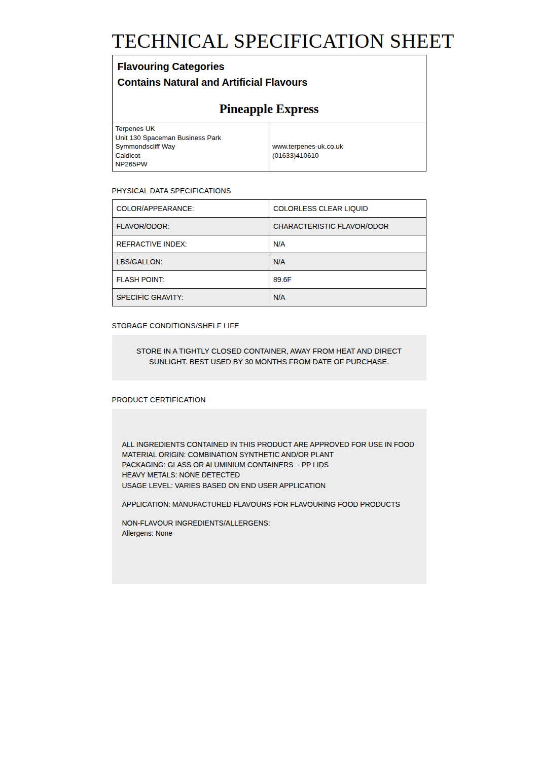TECHNICAL SPECIFICATION SHEET
Flavouring Categories
Contains Natural and Artificial Flavours
Pineapple Express
| Terpenes UK Unit 130 Spaceman Business Park Symmondscliff Way Caldicot NP265PW | www.terpenes-uk.co.uk (01633)410610 |
PHYSICAL DATA SPECIFICATIONS
| COLOR/APPEARANCE: | COLORLESS CLEAR LIQUID |
| FLAVOR/ODOR: | CHARACTERISTIC FLAVOR/ODOR |
| REFRACTIVE INDEX: | N/A |
| LBS/GALLON: | N/A |
| FLASH POINT: | 89.6F |
| SPECIFIC GRAVITY: | N/A |
STORAGE CONDITIONS/SHELF LIFE
STORE IN A TIGHTLY CLOSED CONTAINER, AWAY FROM HEAT AND DIRECT SUNLIGHT. BEST USED BY 30 MONTHS FROM DATE OF PURCHASE.
PRODUCT CERTIFICATION
ALL INGREDIENTS CONTAINED IN THIS PRODUCT ARE APPROVED FOR USE IN FOOD
MATERIAL ORIGIN: COMBINATION SYNTHETIC AND/OR PLANT
PACKAGING: GLASS OR ALUMINIUM CONTAINERS - PP LIDS
HEAVY METALS: NONE DETECTED
USAGE LEVEL: VARIES BASED ON END USER APPLICATION
APPLICATION: MANUFACTURED FLAVOURS FOR FLAVOURING FOOD PRODUCTS
NON-FLAVOUR INGREDIENTS/ALLERGENS:
Allergens: None